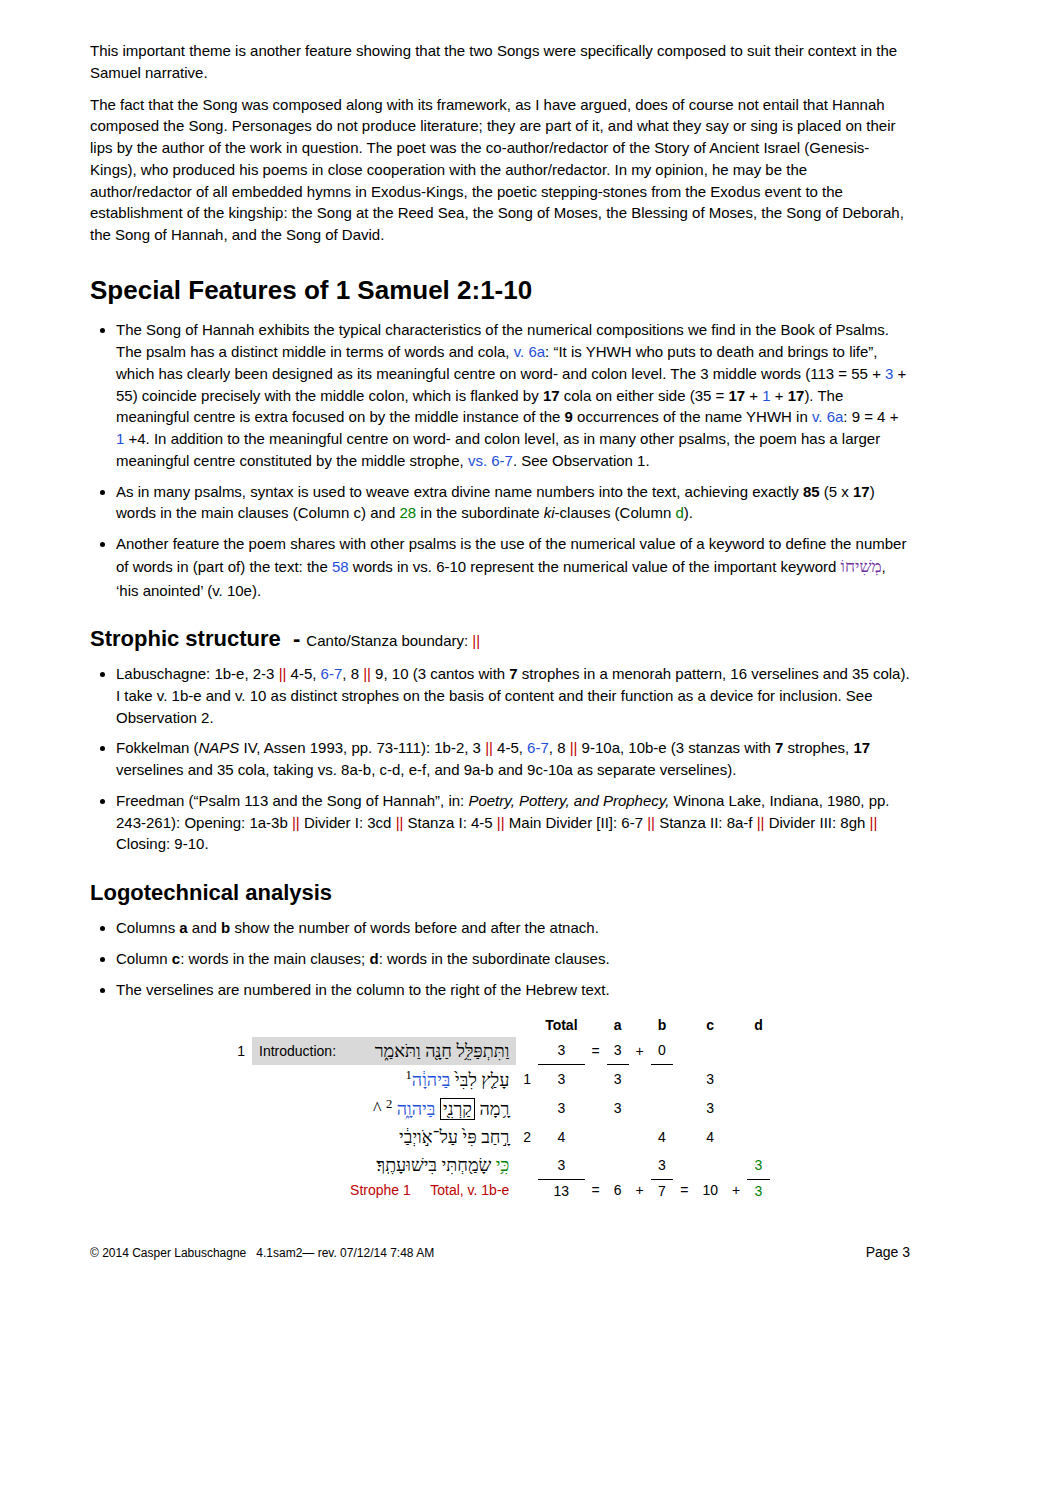This important theme is another feature showing that the two Songs were specifically composed to suit their context in the Samuel narrative.
The fact that the Song was composed along with its framework, as I have argued, does of course not entail that Hannah composed the Song. Personages do not produce literature; they are part of it, and what they say or sing is placed on their lips by the author of the work in question. The poet was the co-author/redactor of the Story of Ancient Israel (Genesis-Kings), who produced his poems in close cooperation with the author/redactor. In my opinion, he may be the author/redactor of all embedded hymns in Exodus-Kings, the poetic stepping-stones from the Exodus event to the establishment of the kingship: the Song at the Reed Sea, the Song of Moses, the Blessing of Moses, the Song of Deborah, the Song of Hannah, and the Song of David.
Special Features of 1 Samuel 2:1-10
The Song of Hannah exhibits the typical characteristics of the numerical compositions we find in the Book of Psalms. The psalm has a distinct middle in terms of words and cola, v. 6a: “It is YHWH who puts to death and brings to life”, which has clearly been designed as its meaningful centre on word- and colon level. The 3 middle words (113 = 55 + 3 + 55) coincide precisely with the middle colon, which is flanked by 17 cola on either side (35 = 17 + 1 + 17). The meaningful centre is extra focused on by the middle instance of the 9 occurrences of the name YHWH in v. 6a: 9 = 4 + 1 +4. In addition to the meaningful centre on word- and colon level, as in many other psalms, the poem has a larger meaningful centre constituted by the middle strophe, vs. 6-7. See Observation 1.
As in many psalms, syntax is used to weave extra divine name numbers into the text, achieving exactly 85 (5 x 17) words in the main clauses (Column c) and 28 in the subordinate ki-clauses (Column d).
Another feature the poem shares with other psalms is the use of the numerical value of a keyword to define the number of words in (part of) the text: the 58 words in vs. 6-10 represent the numerical value of the important keyword מְשִׁיחוֹ, ‘his anointed’ (v. 10e).
Strophic structure - Canto/Stanza boundary: ||
Labuschagne: 1b-e, 2-3 || 4-5, 6-7, 8 || 9, 10 (3 cantos with 7 strophes in a menorah pattern, 16 verselines and 35 cola). I take v. 1b-e and v. 10 as distinct strophes on the basis of content and their function as a device for inclusion. See Observation 2.
Fokkelman (NAPS IV, Assen 1993, pp. 73-111): 1b-2, 3 || 4-5, 6-7, 8 || 9-10a, 10b-e (3 stanzas with 7 strophes, 17 verselines and 35 cola, taking vs. 8a-b, c-d, e-f, and 9a-b and 9c-10a as separate verselines).
Freedman (“Psalm 113 and the Song of Hannah”, in: Poetry, Pottery, and Prophecy, Winona Lake, Indiana, 1980, pp. 243-261): Opening: 1a-3b || Divider I: 3cd || Stanza I: 4-5 || Main Divider [II]: 6-7 || Stanza II: 8a-f || Divider III: 8gh || Closing: 9-10.
Logotechnical analysis
Columns a and b show the number of words before and after the atnach.
Column c: words in the main clauses; d: words in the subordinate clauses.
The verselines are numbered in the column to the right of the Hebrew text.
| | | | | Total | | a | | b | | c | | d |
| 1 | Introduction: | וַתִּתְפַּלֵּ֥ל חַנָּ֖ה וַתֹּאמַ֑ר | | 3 | = | 3 | + | 0 | | | | |
| | | עָלַ֤ץ לִבִּי֙ בַּיהוָ֔ה 1 | 1 | 3 | | 3 | | | | 3 | | |
| | | רָ֥מָה קַרְנִ֖י בַּיהוָ֑ה 2 ^ | | 3 | | 3 | | | | 3 | | |
| | | רָ֣חַב פִּי֙ עַל־אֹ֣ויְבַ֔י | 2 | 4 | | | | 4 | | 4 | | |
| | | כִּ֥י שָׂמַ֖חְתִּי בִּישׁוּעָתֶֽךָ׃ | | 3 | | | | 3 | | | | 3 |
| | | Strophe 1 Total, v. 1b-e | | 13 | = | 6 | + | 7 | = | 10 | + | 3 |
© 2014 Casper Labuschagne 4.1sam2— rev. 07/12/14 7:48 AM
Page 3